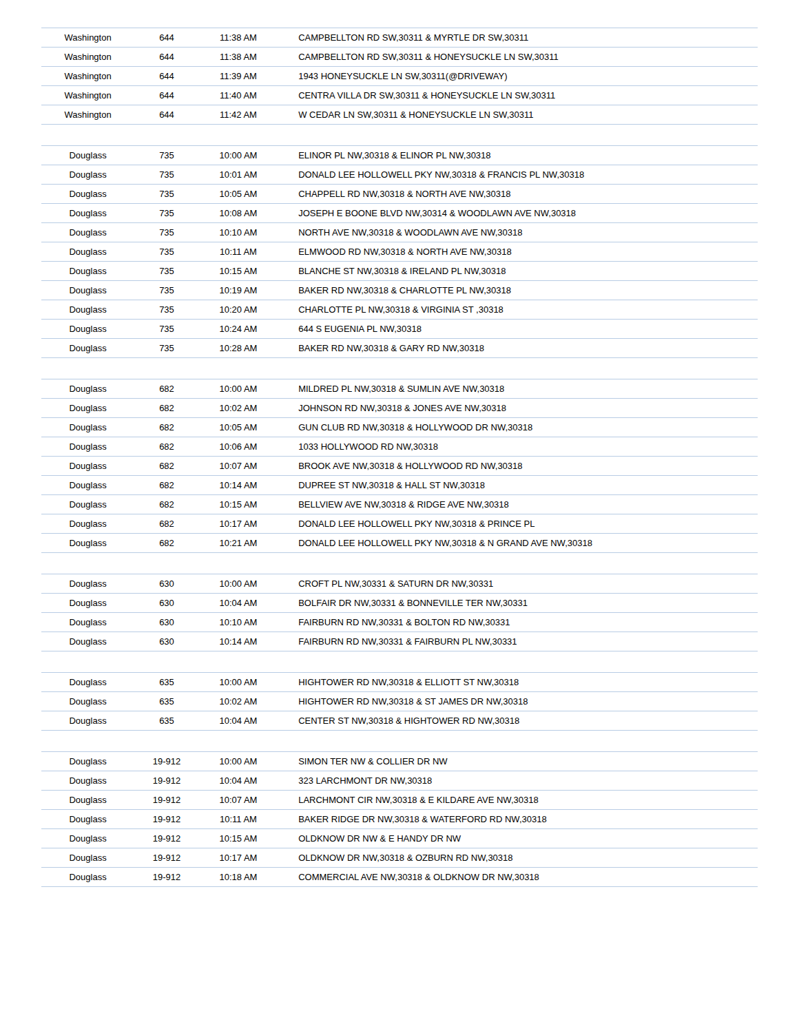| Washington | 644 | 11:38 AM | CAMPBELLTON RD SW,30311 & MYRTLE DR SW,30311 |
| Washington | 644 | 11:38 AM | CAMPBELLTON RD SW,30311 & HONEYSUCKLE LN SW,30311 |
| Washington | 644 | 11:39 AM | 1943 HONEYSUCKLE LN SW,30311(@DRIVEWAY) |
| Washington | 644 | 11:40 AM | CENTRA VILLA DR SW,30311 & HONEYSUCKLE LN SW,30311 |
| Washington | 644 | 11:42 AM | W CEDAR LN SW,30311 & HONEYSUCKLE LN SW,30311 |
| Douglass | 735 | 10:00 AM | ELINOR PL NW,30318 & ELINOR PL NW,30318 |
| Douglass | 735 | 10:01 AM | DONALD LEE HOLLOWELL PKY NW,30318 & FRANCIS PL NW,30318 |
| Douglass | 735 | 10:05 AM | CHAPPELL RD NW,30318 & NORTH AVE NW,30318 |
| Douglass | 735 | 10:08 AM | JOSEPH E BOONE BLVD NW,30314 & WOODLAWN AVE NW,30318 |
| Douglass | 735 | 10:10 AM | NORTH AVE NW,30318 & WOODLAWN AVE NW,30318 |
| Douglass | 735 | 10:11 AM | ELMWOOD RD NW,30318 & NORTH AVE NW,30318 |
| Douglass | 735 | 10:15 AM | BLANCHE ST NW,30318 & IRELAND PL NW,30318 |
| Douglass | 735 | 10:19 AM | BAKER RD NW,30318 & CHARLOTTE PL NW,30318 |
| Douglass | 735 | 10:20 AM | CHARLOTTE PL NW,30318 & VIRGINIA ST ,30318 |
| Douglass | 735 | 10:24 AM | 644 S EUGENIA PL NW,30318 |
| Douglass | 735 | 10:28 AM | BAKER RD NW,30318 & GARY RD NW,30318 |
| Douglass | 682 | 10:00 AM | MILDRED PL NW,30318 & SUMLIN AVE NW,30318 |
| Douglass | 682 | 10:02 AM | JOHNSON RD NW,30318 & JONES AVE NW,30318 |
| Douglass | 682 | 10:05 AM | GUN CLUB RD NW,30318 & HOLLYWOOD DR NW,30318 |
| Douglass | 682 | 10:06 AM | 1033 HOLLYWOOD RD NW,30318 |
| Douglass | 682 | 10:07 AM | BROOK AVE NW,30318 & HOLLYWOOD RD NW,30318 |
| Douglass | 682 | 10:14 AM | DUPREE ST NW,30318 & HALL ST NW,30318 |
| Douglass | 682 | 10:15 AM | BELLVIEW AVE NW,30318 & RIDGE AVE NW,30318 |
| Douglass | 682 | 10:17 AM | DONALD LEE HOLLOWELL PKY NW,30318 & PRINCE PL |
| Douglass | 682 | 10:21 AM | DONALD LEE HOLLOWELL PKY NW,30318 & N GRAND AVE NW,30318 |
| Douglass | 630 | 10:00 AM | CROFT PL NW,30331 & SATURN DR NW,30331 |
| Douglass | 630 | 10:04 AM | BOLFAIR DR NW,30331 & BONNEVILLE TER NW,30331 |
| Douglass | 630 | 10:10 AM | FAIRBURN RD NW,30331 & BOLTON RD NW,30331 |
| Douglass | 630 | 10:14 AM | FAIRBURN RD NW,30331 & FAIRBURN PL NW,30331 |
| Douglass | 635 | 10:00 AM | HIGHTOWER RD NW,30318 & ELLIOTT ST NW,30318 |
| Douglass | 635 | 10:02 AM | HIGHTOWER RD NW,30318 & ST JAMES DR NW,30318 |
| Douglass | 635 | 10:04 AM | CENTER ST NW,30318 & HIGHTOWER RD NW,30318 |
| Douglass | 19-912 | 10:00 AM | SIMON TER NW & COLLIER DR NW |
| Douglass | 19-912 | 10:04 AM | 323 LARCHMONT DR NW,30318 |
| Douglass | 19-912 | 10:07 AM | LARCHMONT CIR NW,30318 & E KILDARE AVE NW,30318 |
| Douglass | 19-912 | 10:11 AM | BAKER RIDGE DR NW,30318 & WATERFORD RD NW,30318 |
| Douglass | 19-912 | 10:15 AM | OLDKNOW DR NW & E HANDY DR NW |
| Douglass | 19-912 | 10:17 AM | OLDKNOW DR NW,30318 & OZBURN RD NW,30318 |
| Douglass | 19-912 | 10:18 AM | COMMERCIAL AVE NW,30318 & OLDKNOW DR NW,30318 |